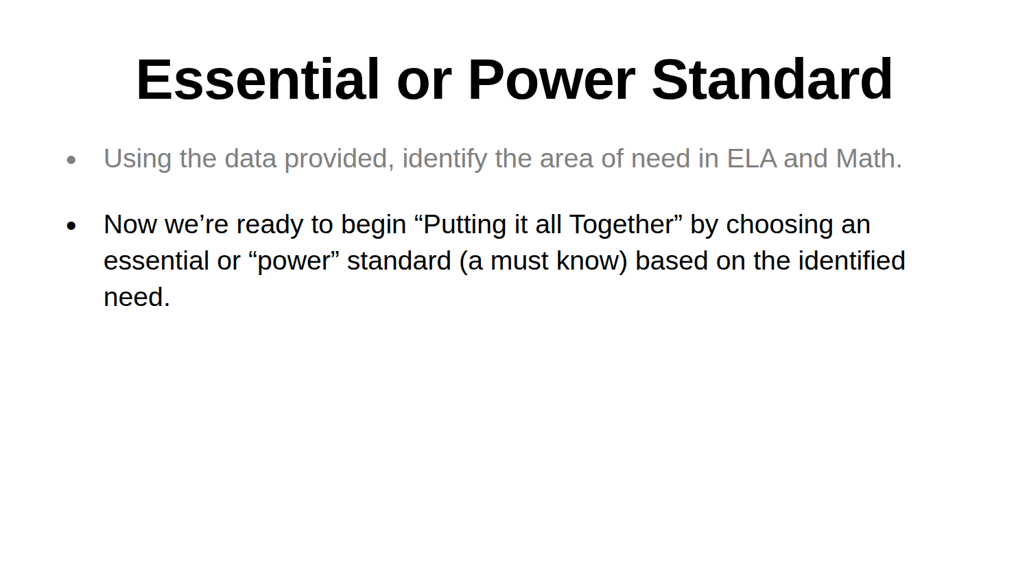Essential or Power Standard
Using the data provided, identify the area of need in ELA and Math.
Now we’re ready to begin “Putting it all Together” by choosing an essential or “power” standard (a must know) based on the identified need.